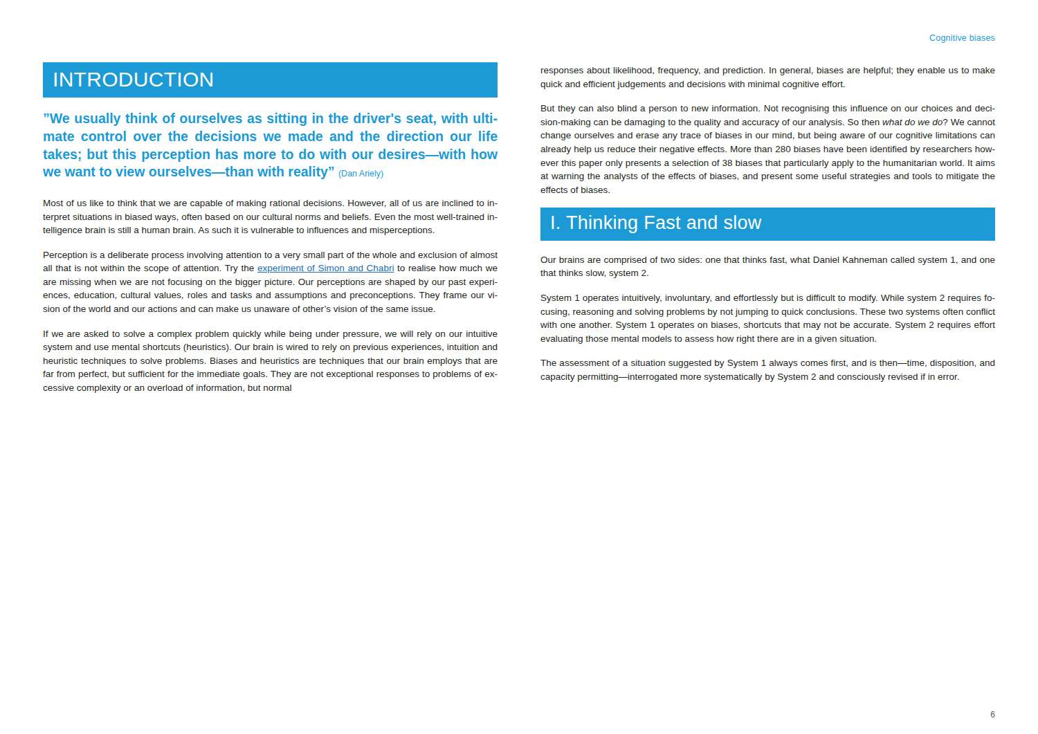Cognitive biases
INTRODUCTION
”We usually think of ourselves as sitting in the driver's seat, with ultimate control over the decisions we made and the direction our life takes; but this perception has more to do with our desires—with how we want to view ourselves—than with reality” (Dan Ariely)
Most of us like to think that we are capable of making rational decisions. However, all of us are inclined to interpret situations in biased ways, often based on our cultural norms and beliefs. Even the most well-trained intelligence brain is still a human brain. As such it is vulnerable to influences and misperceptions.
Perception is a deliberate process involving attention to a very small part of the whole and exclusion of almost all that is not within the scope of attention. Try the experiment of Simon and Chabri to realise how much we are missing when we are not focusing on the bigger picture. Our perceptions are shaped by our past experiences, education, cultural values, roles and tasks and assumptions and preconceptions. They frame our vision of the world and our actions and can make us unaware of other’s vision of the same issue.
If we are asked to solve a complex problem quickly while being under pressure, we will rely on our intuitive system and use mental shortcuts (heuristics). Our brain is wired to rely on previous experiences, intuition and heuristic techniques to solve problems. Biases and heuristics are techniques that our brain employs that are far from perfect, but sufficient for the immediate goals. They are not exceptional responses to problems of excessive complexity or an overload of information, but normal
responses about likelihood, frequency, and prediction. In general, biases are helpful; they enable us to make quick and efficient judgements and decisions with minimal cognitive effort.
But they can also blind a person to new information. Not recognising this influence on our choices and decision-making can be damaging to the quality and accuracy of our analysis. So then what do we do? We cannot change ourselves and erase any trace of biases in our mind, but being aware of our cognitive limitations can already help us reduce their negative effects. More than 280 biases have been identified by researchers however this paper only presents a selection of 38 biases that particularly apply to the humanitarian world. It aims at warning the analysts of the effects of biases, and present some useful strategies and tools to mitigate the effects of biases.
I. Thinking Fast and slow
Our brains are comprised of two sides: one that thinks fast, what Daniel Kahneman called system 1, and one that thinks slow, system 2.
System 1 operates intuitively, involuntary, and effortlessly but is difficult to modify. While system 2 requires focusing, reasoning and solving problems by not jumping to quick conclusions. These two systems often conflict with one another. System 1 operates on biases, shortcuts that may not be accurate. System 2 requires effort evaluating those mental models to assess how right there are in a given situation.
The assessment of a situation suggested by System 1 always comes first, and is then—time, disposition, and capacity permitting—interrogated more systematically by System 2 and consciously revised if in error.
6